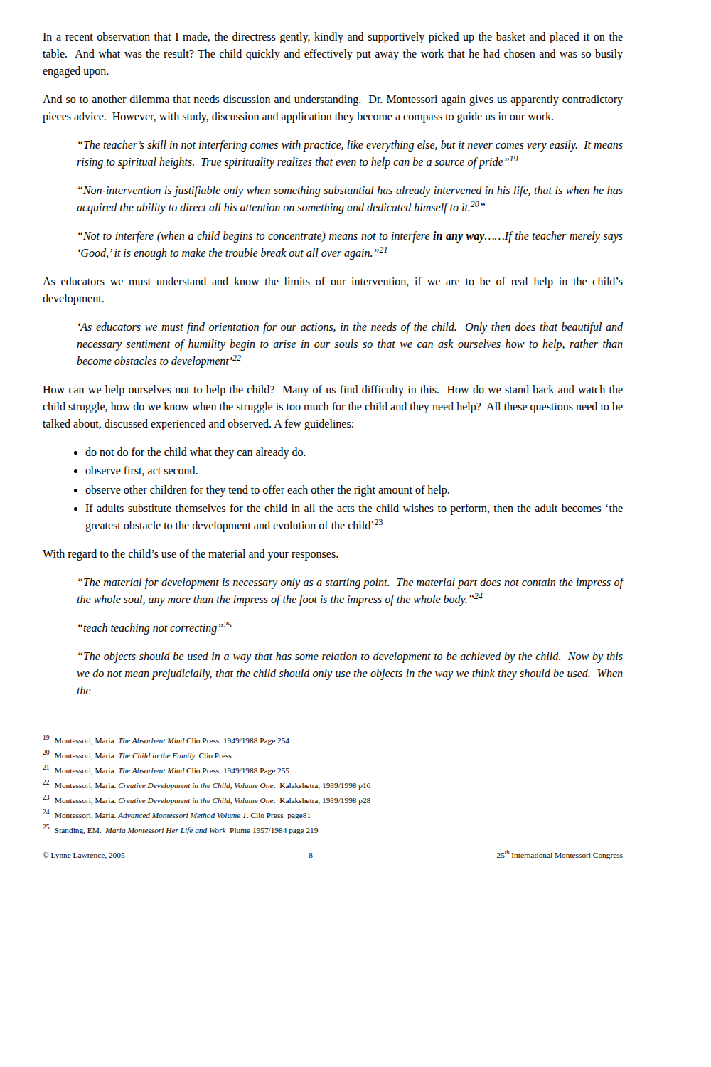In a recent observation that I made, the directress gently, kindly and supportively picked up the basket and placed it on the table. And what was the result? The child quickly and effectively put away the work that he had chosen and was so busily engaged upon.
And so to another dilemma that needs discussion and understanding. Dr. Montessori again gives us apparently contradictory pieces advice. However, with study, discussion and application they become a compass to guide us in our work.
“The teacher’s skill in not interfering comes with practice, like everything else, but it never comes very easily. It means rising to spiritual heights. True spirituality realizes that even to help can be a source of pride”19
“Non-intervention is justifiable only when something substantial has already intervened in his life, that is when he has acquired the ability to direct all his attention on something and dedicated himself to it.20”
“Not to interfere (when a child begins to concentrate) means not to interfere in any way……If the teacher merely says ‘Good,’ it is enough to make the trouble break out all over again.”21
As educators we must understand and know the limits of our intervention, if we are to be of real help in the child’s development.
‘As educators we must find orientation for our actions, in the needs of the child. Only then does that beautiful and necessary sentiment of humility begin to arise in our souls so that we can ask ourselves how to help, rather than become obstacles to development’22
How can we help ourselves not to help the child? Many of us find difficulty in this. How do we stand back and watch the child struggle, how do we know when the struggle is too much for the child and they need help? All these questions need to be talked about, discussed experienced and observed. A few guidelines:
do not do for the child what they can already do.
observe first, act second.
observe other children for they tend to offer each other the right amount of help.
If adults substitute themselves for the child in all the acts the child wishes to perform, then the adult becomes ‘the greatest obstacle to the development and evolution of the child’23
With regard to the child’s use of the material and your responses.
“The material for development is necessary only as a starting point. The material part does not contain the impress of the whole soul, any more than the impress of the foot is the impress of the whole body.”24
“teach teaching not correcting”25
“The objects should be used in a way that has some relation to development to be achieved by the child. Now by this we do not mean prejudicially, that the child should only use the objects in the way we think they should be used. When the
19 Montessori, Maria. The Absorbent Mind Clio Press. 1949/1988 Page 254
20 Montessori, Maria. The Child in the Family. Clio Press
21 Montessori, Maria. The Absorbent Mind Clio Press. 1949/1988 Page 255
22 Montessori, Maria. Creative Development in the Child, Volume One: Kalakshetra, 1939/1998 p16
23 Montessori, Maria. Creative Development in the Child, Volume One: Kalakshetra, 1939/1998 p28
24 Montessori, Maria. Advanced Montessori Method Volume 1. Clio Press page81
25 Standing, EM. Maria Montessori Her Life and Work Plume 1957/1984 page 219
© Lynne Lawrence, 2005
- 8 -
25th International Montessori Congress